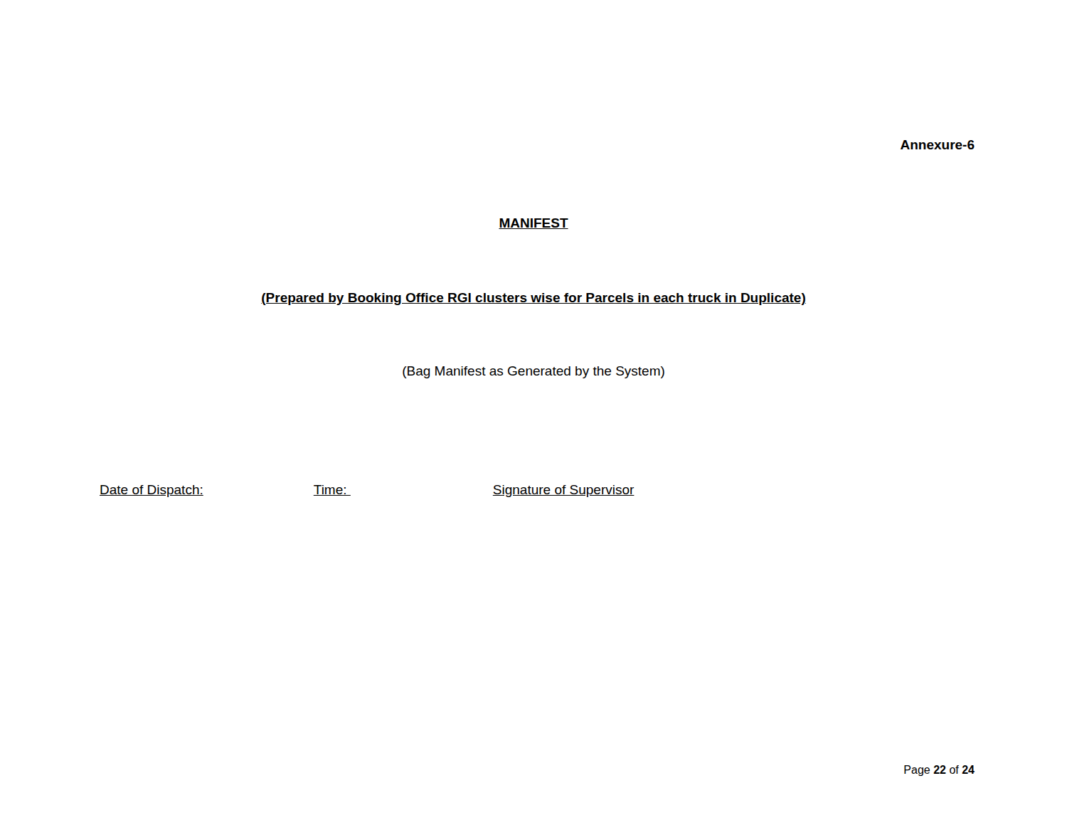Annexure-6
MANIFEST
(Prepared by Booking Office RGI clusters wise for Parcels in each truck in Duplicate)
(Bag Manifest as Generated by the System)
Date of Dispatch: Time: Signature of Supervisor
Page 22 of 24